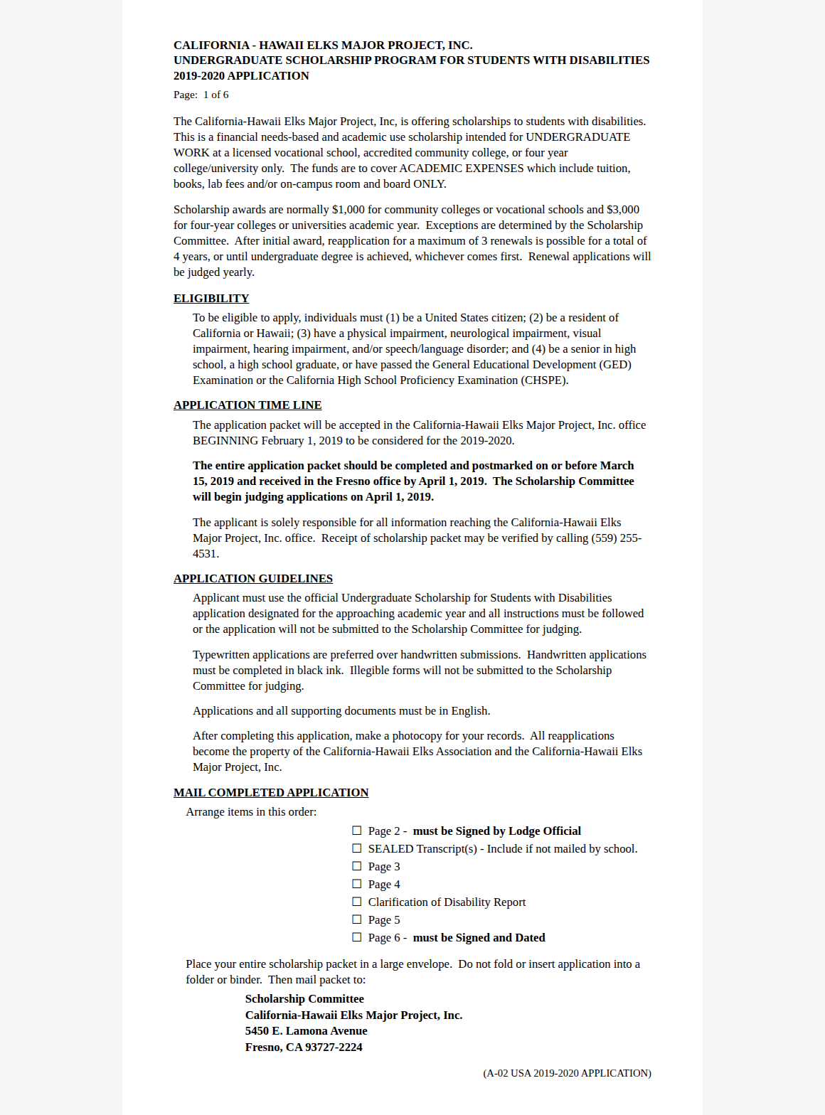California - Hawaii Elks Major Project, Inc.
Undergraduate Scholarship Program for Students with Disabilities
2019-2020 Application
Page: 1 of 6
The California-Hawaii Elks Major Project, Inc, is offering scholarships to students with disabilities. This is a financial needs-based and academic use scholarship intended for UNDERGRADUATE WORK at a licensed vocational school, accredited community college, or four year college/university only. The funds are to cover ACADEMIC EXPENSES which include tuition, books, lab fees and/or on-campus room and board ONLY.
Scholarship awards are normally $1,000 for community colleges or vocational schools and $3,000 for four-year colleges or universities academic year. Exceptions are determined by the Scholarship Committee. After initial award, reapplication for a maximum of 3 renewals is possible for a total of 4 years, or until undergraduate degree is achieved, whichever comes first. Renewal applications will be judged yearly.
Eligibility
To be eligible to apply, individuals must (1) be a United States citizen; (2) be a resident of California or Hawaii; (3) have a physical impairment, neurological impairment, visual impairment, hearing impairment, and/or speech/language disorder; and (4) be a senior in high school, a high school graduate, or have passed the General Educational Development (GED) Examination or the California High School Proficiency Examination (CHSPE).
Application Time Line
The application packet will be accepted in the California-Hawaii Elks Major Project, Inc. office BEGINNING February 1, 2019 to be considered for the 2019-2020.
The entire application packet should be completed and postmarked on or before March 15, 2019 and received in the Fresno office by April 1, 2019. The Scholarship Committee will begin judging applications on April 1, 2019.
The applicant is solely responsible for all information reaching the California-Hawaii Elks Major Project, Inc. office. Receipt of scholarship packet may be verified by calling (559) 255-4531.
Application Guidelines
Applicant must use the official Undergraduate Scholarship for Students with Disabilities application designated for the approaching academic year and all instructions must be followed or the application will not be submitted to the Scholarship Committee for judging.
Typewritten applications are preferred over handwritten submissions. Handwritten applications must be completed in black ink. Illegible forms will not be submitted to the Scholarship Committee for judging.
Applications and all supporting documents must be in English.
After completing this application, make a photocopy for your records. All reapplications become the property of the California-Hawaii Elks Association and the California-Hawaii Elks Major Project, Inc.
Mail Completed Application
Arrange items in this order:
☐Page 2 - must be Signed by Lodge Official
☐SEALED Transcript(s) - Include if not mailed by school.
☐Page 3
☐Page 4
☐Clarification of Disability Report
☐Page 5
☐Page 6 - must be Signed and Dated
Place your entire scholarship packet in a large envelope. Do not fold or insert application into a folder or binder. Then mail packet to:
Scholarship Committee
California-Hawaii Elks Major Project, Inc.
5450 E. Lamona Avenue
Fresno, CA 93727-2224
(A-02 USA 2019-2020 APPLICATION)